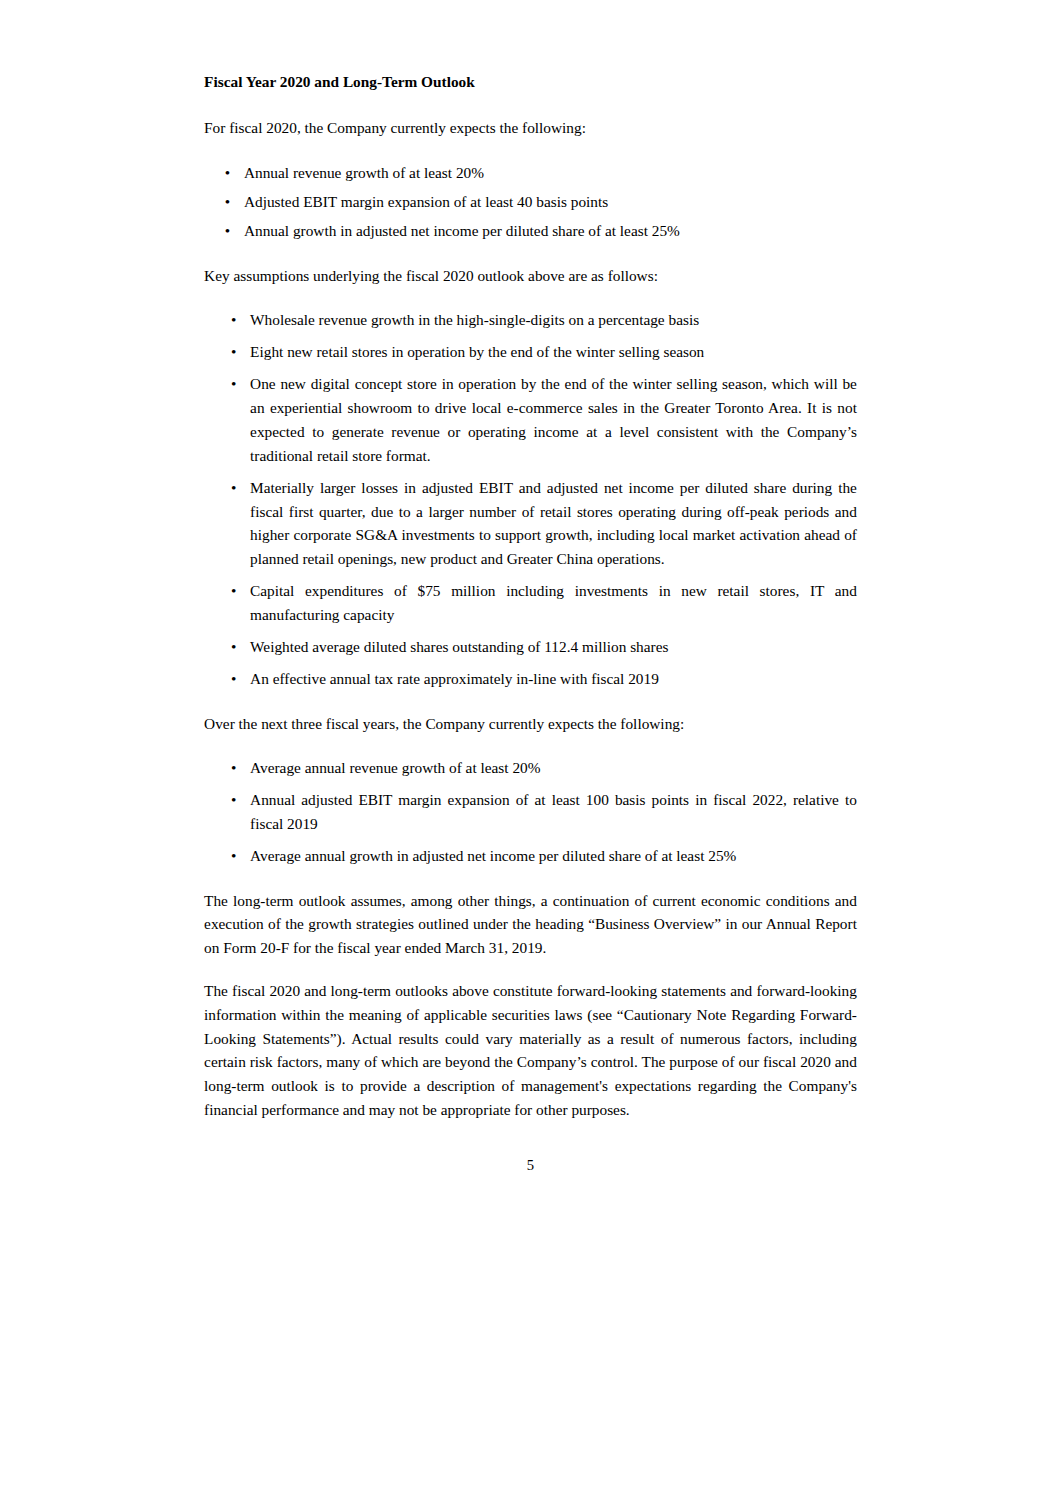Fiscal Year 2020 and Long-Term Outlook
For fiscal 2020, the Company currently expects the following:
Annual revenue growth of at least 20%
Adjusted EBIT margin expansion of at least 40 basis points
Annual growth in adjusted net income per diluted share of at least 25%
Key assumptions underlying the fiscal 2020 outlook above are as follows:
Wholesale revenue growth in the high-single-digits on a percentage basis
Eight new retail stores in operation by the end of the winter selling season
One new digital concept store in operation by the end of the winter selling season, which will be an experiential showroom to drive local e-commerce sales in the Greater Toronto Area. It is not expected to generate revenue or operating income at a level consistent with the Company’s traditional retail store format.
Materially larger losses in adjusted EBIT and adjusted net income per diluted share during the fiscal first quarter, due to a larger number of retail stores operating during off-peak periods and higher corporate SG&A investments to support growth, including local market activation ahead of planned retail openings, new product and Greater China operations.
Capital expenditures of $75 million including investments in new retail stores, IT and manufacturing capacity
Weighted average diluted shares outstanding of 112.4 million shares
An effective annual tax rate approximately in-line with fiscal 2019
Over the next three fiscal years, the Company currently expects the following:
Average annual revenue growth of at least 20%
Annual adjusted EBIT margin expansion of at least 100 basis points in fiscal 2022, relative to fiscal 2019
Average annual growth in adjusted net income per diluted share of at least 25%
The long-term outlook assumes, among other things, a continuation of current economic conditions and execution of the growth strategies outlined under the heading “Business Overview” in our Annual Report on Form 20-F for the fiscal year ended March 31, 2019.
The fiscal 2020 and long-term outlooks above constitute forward-looking statements and forward-looking information within the meaning of applicable securities laws (see “Cautionary Note Regarding Forward-Looking Statements”). Actual results could vary materially as a result of numerous factors, including certain risk factors, many of which are beyond the Company’s control. The purpose of our fiscal 2020 and long-term outlook is to provide a description of management's expectations regarding the Company's financial performance and may not be appropriate for other purposes.
5